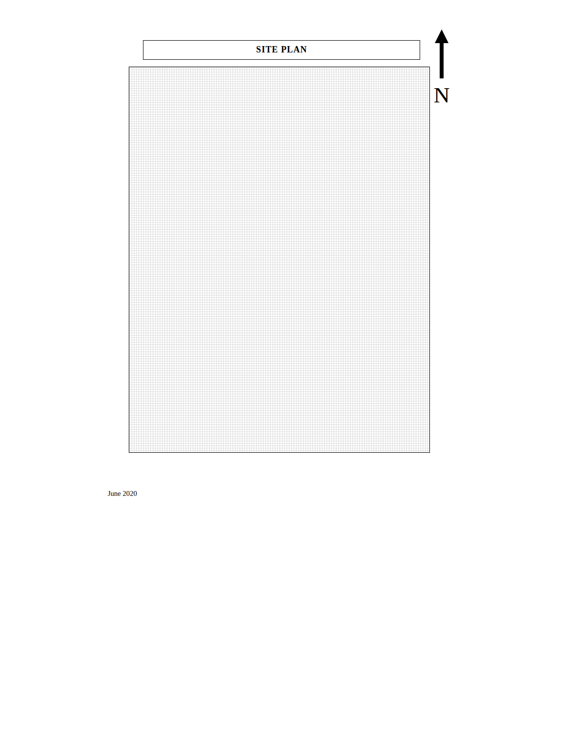SITE PLAN
N
June 2020